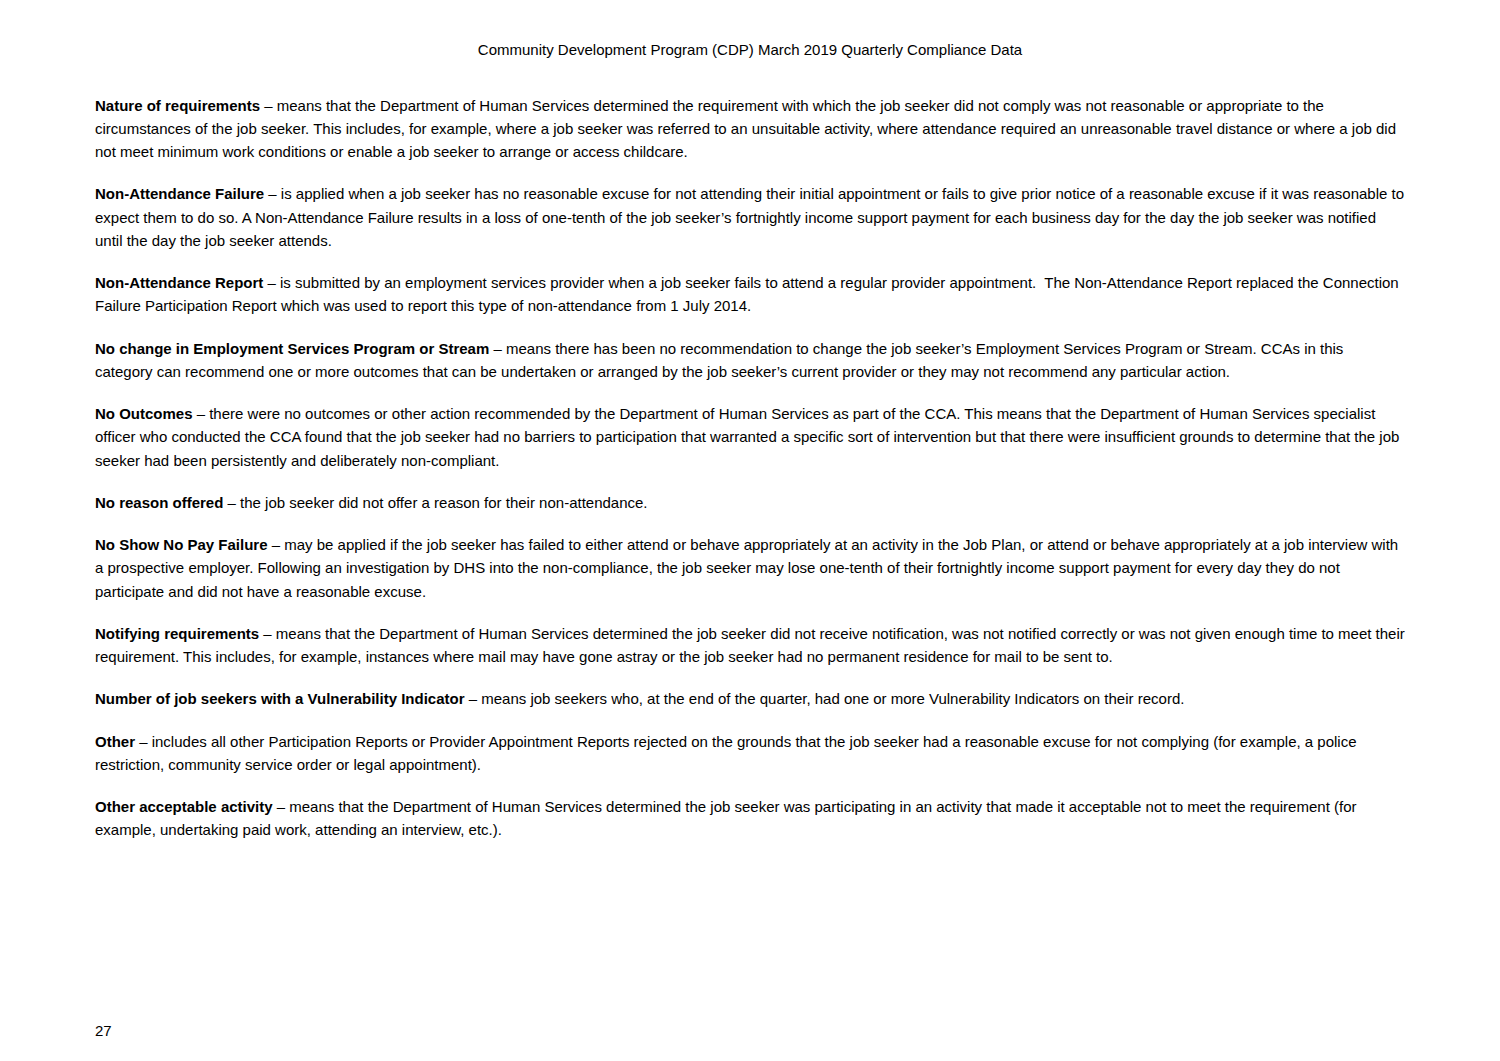Community Development Program (CDP) March 2019 Quarterly Compliance Data
Nature of requirements – means that the Department of Human Services determined the requirement with which the job seeker did not comply was not reasonable or appropriate to the circumstances of the job seeker. This includes, for example, where a job seeker was referred to an unsuitable activity, where attendance required an unreasonable travel distance or where a job did not meet minimum work conditions or enable a job seeker to arrange or access childcare.
Non-Attendance Failure – is applied when a job seeker has no reasonable excuse for not attending their initial appointment or fails to give prior notice of a reasonable excuse if it was reasonable to expect them to do so. A Non-Attendance Failure results in a loss of one-tenth of the job seeker’s fortnightly income support payment for each business day for the day the job seeker was notified until the day the job seeker attends.
Non-Attendance Report – is submitted by an employment services provider when a job seeker fails to attend a regular provider appointment. The Non-Attendance Report replaced the Connection Failure Participation Report which was used to report this type of non-attendance from 1 July 2014.
No change in Employment Services Program or Stream – means there has been no recommendation to change the job seeker’s Employment Services Program or Stream. CCAs in this category can recommend one or more outcomes that can be undertaken or arranged by the job seeker’s current provider or they may not recommend any particular action.
No Outcomes – there were no outcomes or other action recommended by the Department of Human Services as part of the CCA. This means that the Department of Human Services specialist officer who conducted the CCA found that the job seeker had no barriers to participation that warranted a specific sort of intervention but that there were insufficient grounds to determine that the job seeker had been persistently and deliberately non-compliant.
No reason offered – the job seeker did not offer a reason for their non-attendance.
No Show No Pay Failure – may be applied if the job seeker has failed to either attend or behave appropriately at an activity in the Job Plan, or attend or behave appropriately at a job interview with a prospective employer. Following an investigation by DHS into the non-compliance, the job seeker may lose one-tenth of their fortnightly income support payment for every day they do not participate and did not have a reasonable excuse.
Notifying requirements – means that the Department of Human Services determined the job seeker did not receive notification, was not notified correctly or was not given enough time to meet their requirement. This includes, for example, instances where mail may have gone astray or the job seeker had no permanent residence for mail to be sent to.
Number of job seekers with a Vulnerability Indicator – means job seekers who, at the end of the quarter, had one or more Vulnerability Indicators on their record.
Other – includes all other Participation Reports or Provider Appointment Reports rejected on the grounds that the job seeker had a reasonable excuse for not complying (for example, a police restriction, community service order or legal appointment).
Other acceptable activity – means that the Department of Human Services determined the job seeker was participating in an activity that made it acceptable not to meet the requirement (for example, undertaking paid work, attending an interview, etc.).
27